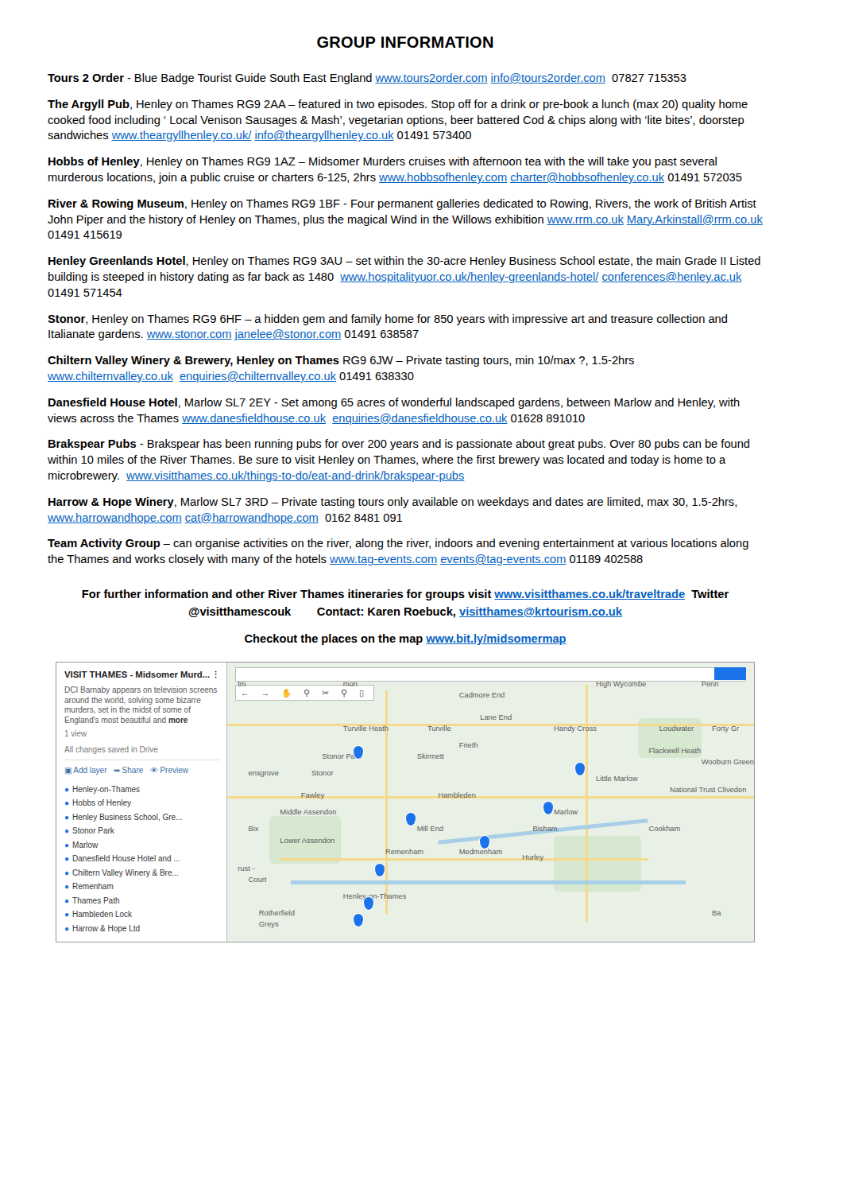GROUP INFORMATION
Tours 2 Order - Blue Badge Tourist Guide South East England www.tours2order.com info@tours2order.com 07827 715353
The Argyll Pub, Henley on Thames RG9 2AA – featured in two episodes. Stop off for a drink or pre-book a lunch (max 20) quality home cooked food including ‘ Local Venison Sausages & Mash’, vegetarian options, beer battered Cod & chips along with ‘lite bites’, doorstep sandwiches www.theargyllhenley.co.uk/ info@theargyllhenley.co.uk 01491 573400
Hobbs of Henley, Henley on Thames RG9 1AZ – Midsomer Murders cruises with afternoon tea with the will take you past several murderous locations, join a public cruise or charters 6-125, 2hrs www.hobbsofhenley.com charter@hobbsofhenley.co.uk 01491 572035
River & Rowing Museum, Henley on Thames RG9 1BF - Four permanent galleries dedicated to Rowing, Rivers, the work of British Artist John Piper and the history of Henley on Thames, plus the magical Wind in the Willows exhibition www.rrm.co.uk Mary.Arkinstall@rrm.co.uk 01491 415619
Henley Greenlands Hotel, Henley on Thames RG9 3AU – set within the 30-acre Henley Business School estate, the main Grade II Listed building is steeped in history dating as far back as 1480 www.hospitalityuor.co.uk/henley-greenlands-hotel/ conferences@henley.ac.uk 01491 571454
Stonor, Henley on Thames RG9 6HF – a hidden gem and family home for 850 years with impressive art and treasure collection and Italianate gardens. www.stonor.com janelee@stonor.com 01491 638587
Chiltern Valley Winery & Brewery, Henley on Thames RG9 6JW – Private tasting tours, min 10/max ?, 1.5-2hrs www.chilternvalley.co.uk enquiries@chilternvalley.co.uk 01491 638330
Danesfield House Hotel, Marlow SL7 2EY - Set among 65 acres of wonderful landscaped gardens, between Marlow and Henley, with views across the Thames www.danesfieldhouse.co.uk enquiries@danesfieldhouse.co.uk 01628 891010
Brakspear Pubs - Brakspear has been running pubs for over 200 years and is passionate about great pubs. Over 80 pubs can be found within 10 miles of the River Thames. Be sure to visit Henley on Thames, where the first brewery was located and today is home to a microbrewery. www.visitthames.co.uk/things-to-do/eat-and-drink/brakspear-pubs
Harrow & Hope Winery, Marlow SL7 3RD – Private tasting tours only available on weekdays and dates are limited, max 30, 1.5-2hrs, www.harrowandhope.com cat@harrowandhope.com 0162 8481 091
Team Activity Group – can organise activities on the river, along the river, indoors and evening entertainment at various locations along the Thames and works closely with many of the hotels www.tag-events.com events@tag-events.com 01189 402588
For further information and other River Thames itineraries for groups visit www.visitthames.co.uk/traveltrade Twitter @visitthamescouk Contact: Karen Roebuck, visitthames@krtourism.co.uk
Checkout the places on the map www.bit.ly/midsomermap
VISIT THAMES - Midsomer Murd...⋮
DCI Barnaby appears on television screens around the world, solving some bizarre murders, set in the midst of some of England's most beautiful and more
1 view
All changes saved in Drive
▣ Add layer ➥ Share 👁 Preview
●Henley-on-Thames
●Hobbs of Henley
●Henley Business School, Gre...
●Stonor Park
●Marlow
●Danesfield House Hotel and ...
●Chiltern Valley Winery & Bre...
●Remenham
●Thames Path
●Hambleden Lock
●Harrow & Hope Ltd
← → ✋ ⚲ ✂ ⚲ ▯
tm
mon
Cadmore End
High Wycombe
Penn
Lane End
Turville Heath
Turville
Handy Cross
Loudwater
Forty Gr
Frieth
Stonor Park
Skirmett
Flackwell Heath
Wooburn Green
ensgrove
Stonor
Little Marlow
Fawley
Hambleden
National Trust Cliveden
Middle Assendon
Marlow
Bix
Mill End
Bisham
Cookham
Lower Assendon
Remenham
Medmenham
Hurley
rust -
Court
Henley-on-Thames
Rotherfield
Greys
Ba